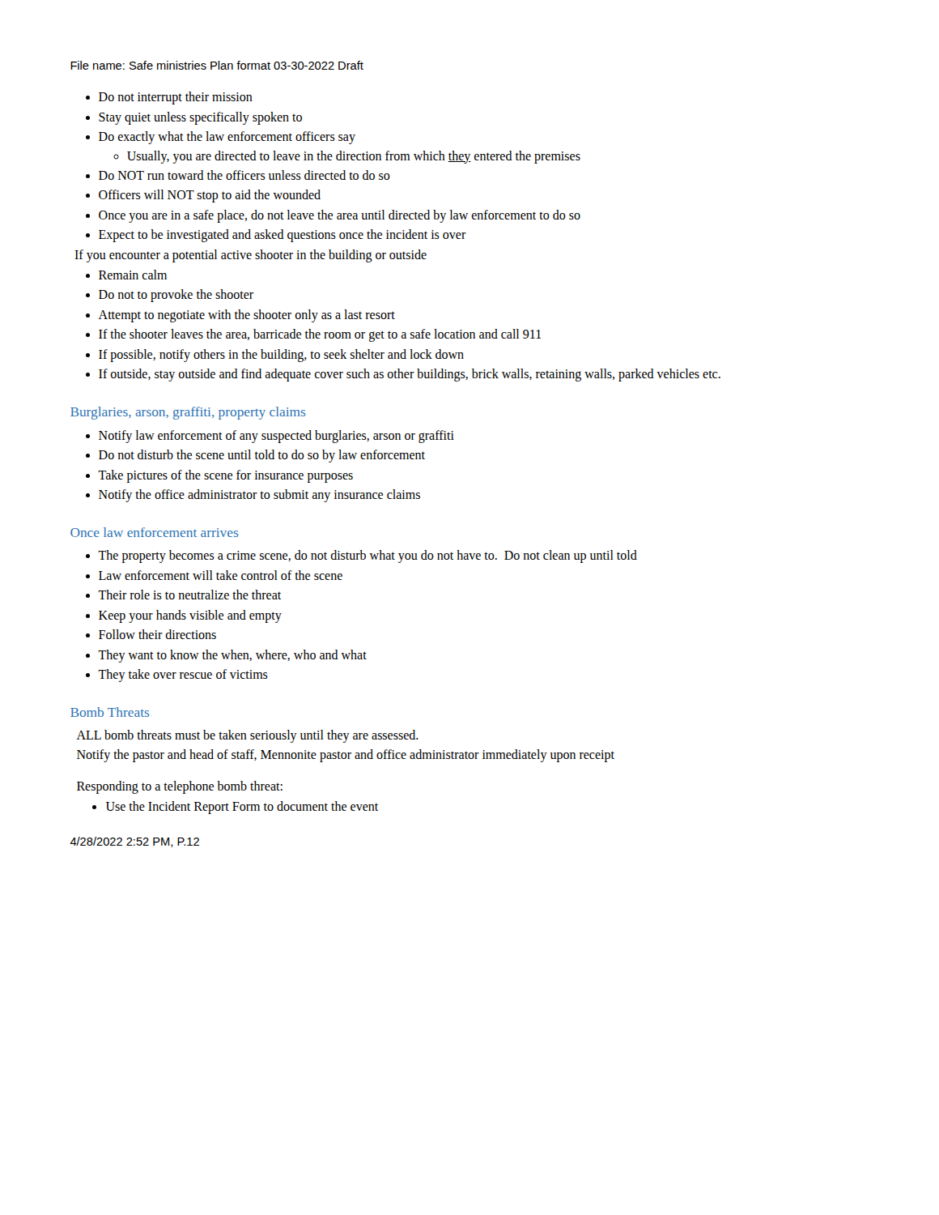File name: Safe ministries Plan format 03-30-2022 Draft
Do not interrupt their mission
Stay quiet unless specifically spoken to
Do exactly what the law enforcement officers say
Usually, you are directed to leave in the direction from which they entered the premises
Do NOT run toward the officers unless directed to do so
Officers will NOT stop to aid the wounded
Once you are in a safe place, do not leave the area until directed by law enforcement to do so
Expect to be investigated and asked questions once the incident is over
If you encounter a potential active shooter in the building or outside
Remain calm
Do not to provoke the shooter
Attempt to negotiate with the shooter only as a last resort
If the shooter leaves the area, barricade the room or get to a safe location and call 911
If possible, notify others in the building, to seek shelter and lock down
If outside, stay outside and find adequate cover such as other buildings, brick walls, retaining walls, parked vehicles etc.
Burglaries, arson, graffiti, property claims
Notify law enforcement of any suspected burglaries, arson or graffiti
Do not disturb the scene until told to do so by law enforcement
Take pictures of the scene for insurance purposes
Notify the office administrator to submit any insurance claims
Once law enforcement arrives
The property becomes a crime scene, do not disturb what you do not have to. Do not clean up until told
Law enforcement will take control of the scene
Their role is to neutralize the threat
Keep your hands visible and empty
Follow their directions
They want to know the when, where, who and what
They take over rescue of victims
Bomb Threats
ALL bomb threats must be taken seriously until they are assessed.
Notify the pastor and head of staff, Mennonite pastor and office administrator immediately upon receipt
Responding to a telephone bomb threat:
Use the Incident Report Form to document the event
4/28/2022 2:52 PM, P.12